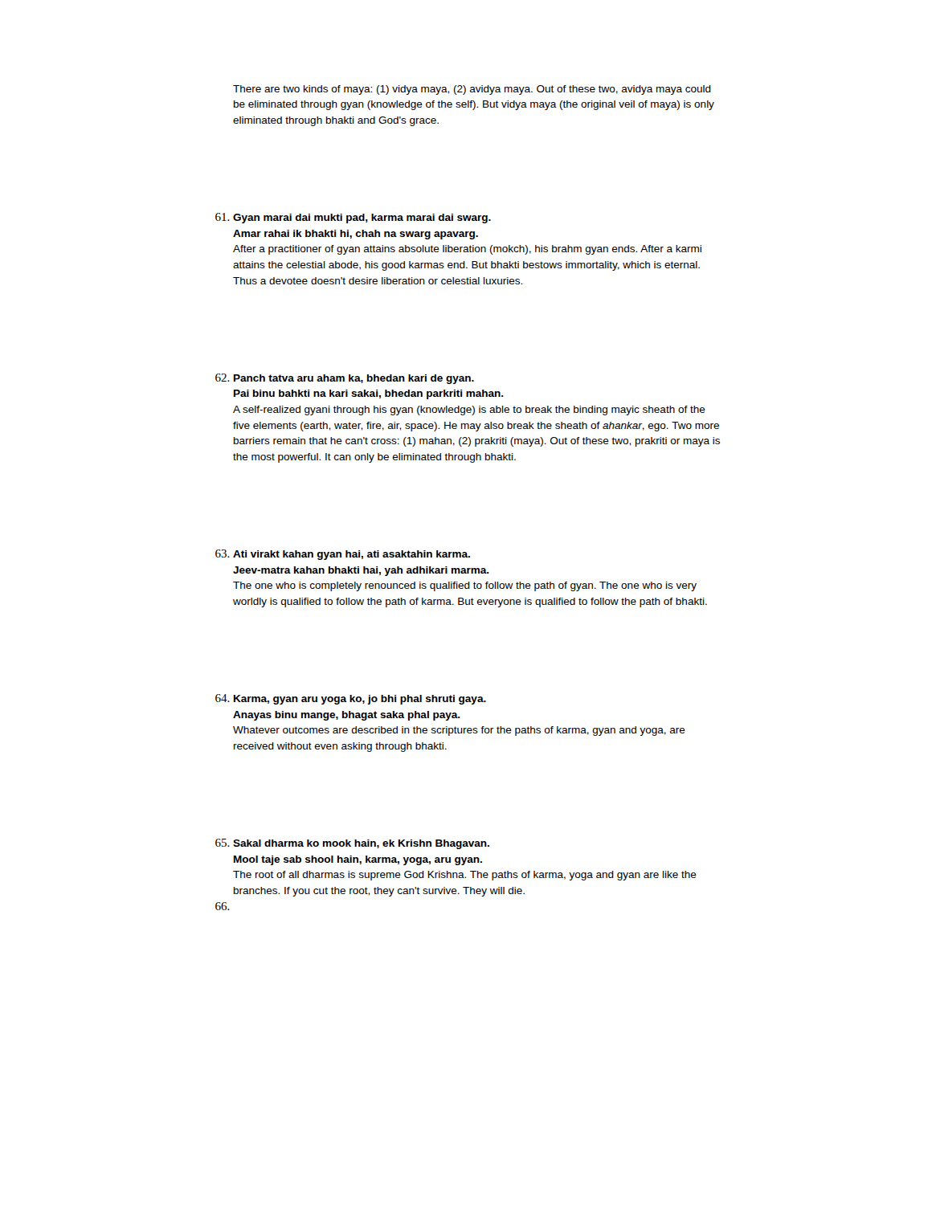There are two kinds of maya: (1) vidya maya, (2) avidya maya. Out of these two, avidya maya could be eliminated through gyan (knowledge of the self). But vidya maya (the original veil of maya) is only eliminated through bhakti and God's grace.
Gyan marai dai mukti pad, karma marai dai swarg.
Amar rahai ik bhakti hi, chah na swarg apavarg.
After a practitioner of gyan attains absolute liberation (mokch), his brahm gyan ends. After a karmi attains the celestial abode, his good karmas end. But bhakti bestows immortality, which is eternal. Thus a devotee doesn't desire liberation or celestial luxuries.
Panch tatva aru aham ka, bhedan kari de gyan.
Pai binu bahkti na kari sakai, bhedan parkriti mahan.
A self-realized gyani through his gyan (knowledge) is able to break the binding mayic sheath of the five elements (earth, water, fire, air, space). He may also break the sheath of ahankar, ego. Two more barriers remain that he can't cross: (1) mahan, (2) prakriti (maya). Out of these two, prakriti or maya is the most powerful. It can only be eliminated through bhakti.
Ati virakt kahan gyan hai, ati asaktahin karma.
Jeev-matra kahan bhakti hai, yah adhikari marma.
The one who is completely renounced is qualified to follow the path of gyan. The one who is very worldly is qualified to follow the path of karma. But everyone is qualified to follow the path of bhakti.
Karma, gyan aru yoga ko, jo bhi phal shruti gaya.
Anayas binu mange, bhagat saka phal paya.
Whatever outcomes are described in the scriptures for the paths of karma, gyan and yoga, are received without even asking through bhakti.
Sakal dharma ko mook hain, ek Krishn Bhagavan.
Mool taje sab shool hain, karma, yoga, aru gyan.
The root of all dharmas is supreme God Krishna. The paths of karma, yoga and gyan are like the branches. If you cut the root, they can't survive. They will die.